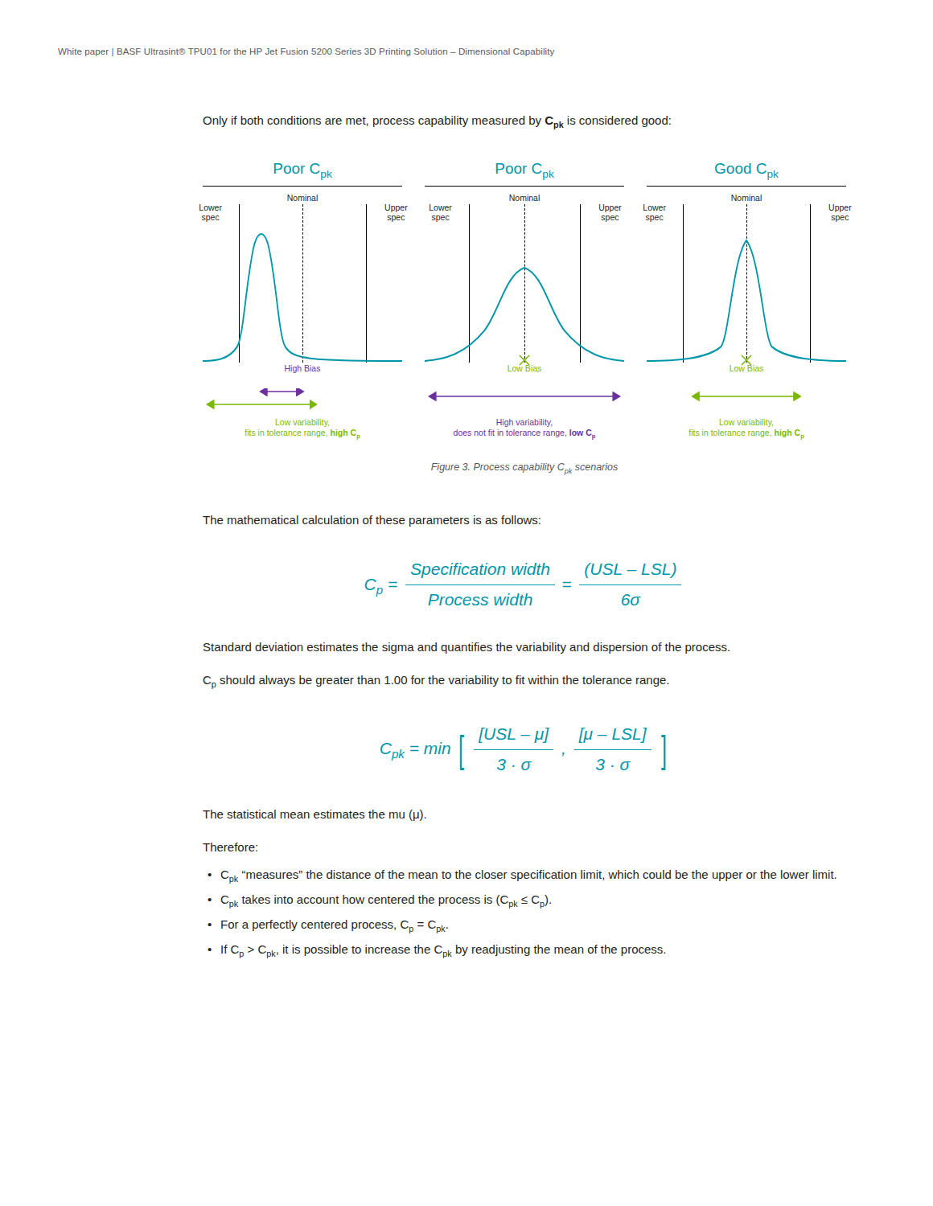White paper | BASF Ultrasint® TPU01 for the HP Jet Fusion 5200 Series 3D Printing Solution – Dimensional Capability
Only if both conditions are met, process capability measured by Cpk is considered good:
Poor Cpk
Nominal
Lower
spec
Upper
spec
High Bias
Low variability,
fits in tolerance range, high Cp
Poor Cpk
Nominal
Lower
spec
Upper
spec
Low Bias
High variability,
does not fit in tolerance range, low Cp
Good Cpk
Nominal
Lower
spec
Upper
spec
Low Bias
Low variability,
fits in tolerance range, high Cp
Figure 3. Process capability Cpk scenarios
The mathematical calculation of these parameters is as follows:
Cp = Specification width Process width = (USL – LSL) 6σ
Standard deviation estimates the sigma and quantifies the variability and dispersion of the process.
Cp should always be greater than 1.00 for the variability to fit within the tolerance range.
Cpk = min [ [USL – μ] 3 · σ , [μ – LSL] 3 · σ ]
The statistical mean estimates the mu (μ).
Therefore:
Cpk “measures” the distance of the mean to the closer specification limit, which could be the upper or the lower limit.
Cpk takes into account how centered the process is (Cpk ≤ Cp).
For a perfectly centered process, Cp = Cpk.
If Cp > Cpk, it is possible to increase the Cpk by readjusting the mean of the process.